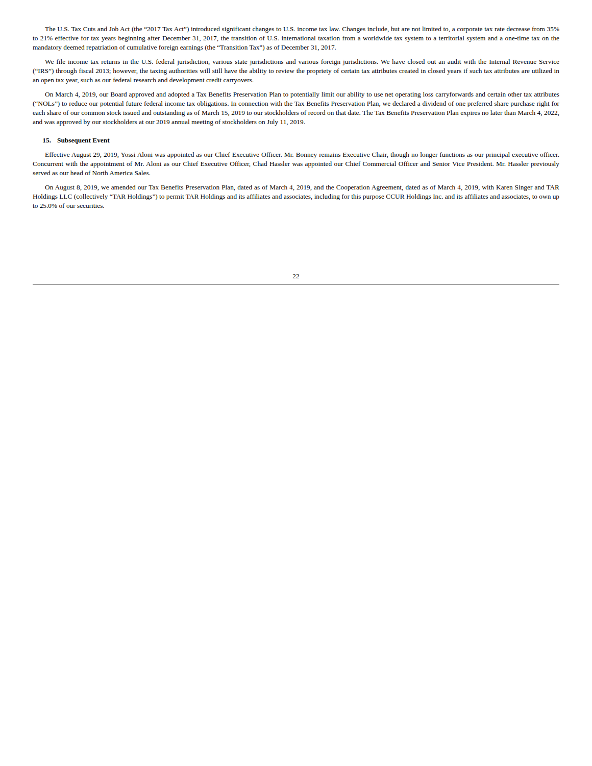The U.S. Tax Cuts and Job Act (the “2017 Tax Act”) introduced significant changes to U.S. income tax law. Changes include, but are not limited to, a corporate tax rate decrease from 35% to 21% effective for tax years beginning after December 31, 2017, the transition of U.S. international taxation from a worldwide tax system to a territorial system and a one-time tax on the mandatory deemed repatriation of cumulative foreign earnings (the “Transition Tax”) as of December 31, 2017.
We file income tax returns in the U.S. federal jurisdiction, various state jurisdictions and various foreign jurisdictions. We have closed out an audit with the Internal Revenue Service (“IRS”) through fiscal 2013; however, the taxing authorities will still have the ability to review the propriety of certain tax attributes created in closed years if such tax attributes are utilized in an open tax year, such as our federal research and development credit carryovers.
On March 4, 2019, our Board approved and adopted a Tax Benefits Preservation Plan to potentially limit our ability to use net operating loss carryforwards and certain other tax attributes (“NOLs”) to reduce our potential future federal income tax obligations. In connection with the Tax Benefits Preservation Plan, we declared a dividend of one preferred share purchase right for each share of our common stock issued and outstanding as of March 15, 2019 to our stockholders of record on that date. The Tax Benefits Preservation Plan expires no later than March 4, 2022, and was approved by our stockholders at our 2019 annual meeting of stockholders on July 11, 2019.
15.
Subsequent Event
Effective August 29, 2019, Yossi Aloni was appointed as our Chief Executive Officer. Mr. Bonney remains Executive Chair, though no longer functions as our principal executive officer. Concurrent with the appointment of Mr. Aloni as our Chief Executive Officer, Chad Hassler was appointed our Chief Commercial Officer and Senior Vice President. Mr. Hassler previously served as our head of North America Sales.
On August 8, 2019, we amended our Tax Benefits Preservation Plan, dated as of March 4, 2019, and the Cooperation Agreement, dated as of March 4, 2019, with Karen Singer and TAR Holdings LLC (collectively “TAR Holdings”) to permit TAR Holdings and its affiliates and associates, including for this purpose CCUR Holdings Inc. and its affiliates and associates, to own up to 25.0% of our securities.
22